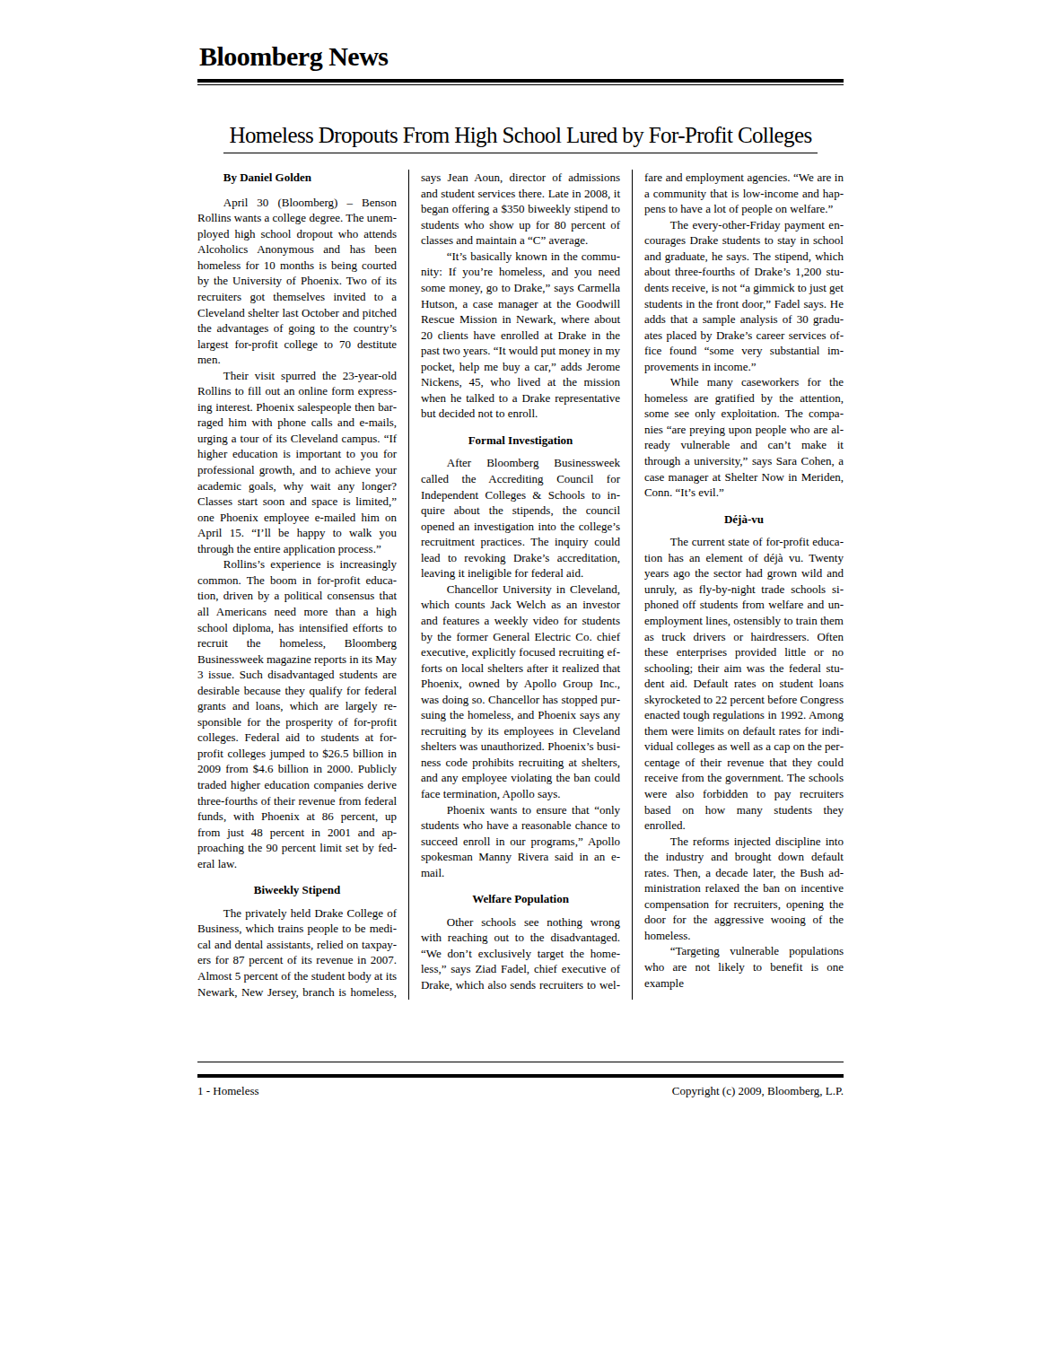Bloomberg News
Homeless Dropouts From High School Lured by For-Profit Colleges
By Daniel Golden
April 30 (Bloomberg) – Benson Rollins wants a college degree. The unemployed high school dropout who attends Alcoholics Anonymous and has been homeless for 10 months is being courted by the University of Phoenix. Two of its recruiters got themselves invited to a Cleveland shelter last October and pitched the advantages of going to the country’s largest for-profit college to 70 destitute men.
Their visit spurred the 23-year-old Rollins to fill out an online form expressing interest. Phoenix salespeople then barraged him with phone calls and e-mails, urging a tour of its Cleveland campus. “If higher education is important to you for professional growth, and to achieve your academic goals, why wait any longer? Classes start soon and space is limited,” one Phoenix employee e-mailed him on April 15. “I’ll be happy to walk you through the entire application process.”
Rollins’s experience is increasingly common. The boom in for-profit education, driven by a political consensus that all Americans need more than a high school diploma, has intensified efforts to recruit the homeless, Bloomberg Businessweek magazine reports in its May 3 issue. Such disadvantaged students are desirable because they qualify for federal grants and loans, which are largely responsible for the prosperity of for-profit colleges. Federal aid to students at for-profit colleges jumped to $26.5 billion in 2009 from $4.6 billion in 2000. Publicly traded higher education companies derive three-fourths of their revenue from federal funds, with Phoenix at 86 percent, up from just 48 percent in 2001 and approaching the 90 percent limit set by federal law.
Biweekly Stipend
The privately held Drake College of Business, which trains people to be medical and dental assistants, relied on taxpayers for 87 percent of its revenue in 2007. Almost 5 percent of the student body at its Newark, New Jersey, branch is homeless, says Jean Aoun, director of admissions and student services there. Late in 2008, it began offering a $350 biweekly stipend to students who show up for 80 percent of classes and maintain a “C” average.
“It’s basically known in the community: If you’re homeless, and you need some money, go to Drake,” says Carmella Hutson, a case manager at the Goodwill Rescue Mission in Newark, where about 20 clients have enrolled at Drake in the past two years. “It would put money in my pocket, help me buy a car,” adds Jerome Nickens, 45, who lived at the mission when he talked to a Drake representative but decided not to enroll.
Formal Investigation
After Bloomberg Businessweek called the Accrediting Council for Independent Colleges & Schools to inquire about the stipends, the council opened an investigation into the college’s recruitment practices. The inquiry could lead to revoking Drake’s accreditation, leaving it ineligible for federal aid.
Chancellor University in Cleveland, which counts Jack Welch as an investor and features a weekly video for students by the former General Electric Co. chief executive, explicitly focused recruiting efforts on local shelters after it realized that Phoenix, owned by Apollo Group Inc., was doing so. Chancellor has stopped pursuing the homeless, and Phoenix says any recruiting by its employees in Cleveland shelters was unauthorized. Phoenix’s business code prohibits recruiting at shelters, and any employee violating the ban could face termination, Apollo says.
Phoenix wants to ensure that “only students who have a reasonable chance to succeed enroll in our programs,” Apollo spokesman Manny Rivera said in an e-mail.
Welfare Population
Other schools see nothing wrong with reaching out to the disadvantaged. “We don’t exclusively target the homeless,” says Ziad Fadel, chief executive of Drake, which also sends recruiters to welfare and employment agencies. “We are in a community that is low-income and happens to have a lot of people on welfare.”
The every-other-Friday payment encourages Drake students to stay in school and graduate, he says. The stipend, which about three-fourths of Drake’s 1,200 students receive, is not “a gimmick to just get students in the front door,” Fadel says. He adds that a sample analysis of 30 graduates placed by Drake’s career services office found “some very substantial improvements in income.”
While many caseworkers for the homeless are gratified by the attention, some see only exploitation. The companies “are preying upon people who are already vulnerable and can’t make it through a university,” says Sara Cohen, a case manager at Shelter Now in Meriden, Conn. “It’s evil.”
Déjà-vu
The current state of for-profit education has an element of déjà vu. Twenty years ago the sector had grown wild and unruly, as fly-by-night trade schools siphoned off students from welfare and unemployment lines, ostensibly to train them as truck drivers or hairdressers. Often these enterprises provided little or no schooling; their aim was the federal student aid. Default rates on student loans skyrocketed to 22 percent before Congress enacted tough regulations in 1992. Among them were limits on default rates for individual colleges as well as a cap on the percentage of their revenue that they could receive from the government. The schools were also forbidden to pay recruiters based on how many students they enrolled.
The reforms injected discipline into the industry and brought down default rates. Then, a decade later, the Bush administration relaxed the ban on incentive compensation for recruiters, opening the door for the aggressive wooing of the homeless.
“Targeting vulnerable populations who are not likely to benefit is one example
1 - Homeless
Copyright (c) 2009, Bloomberg, L.P.